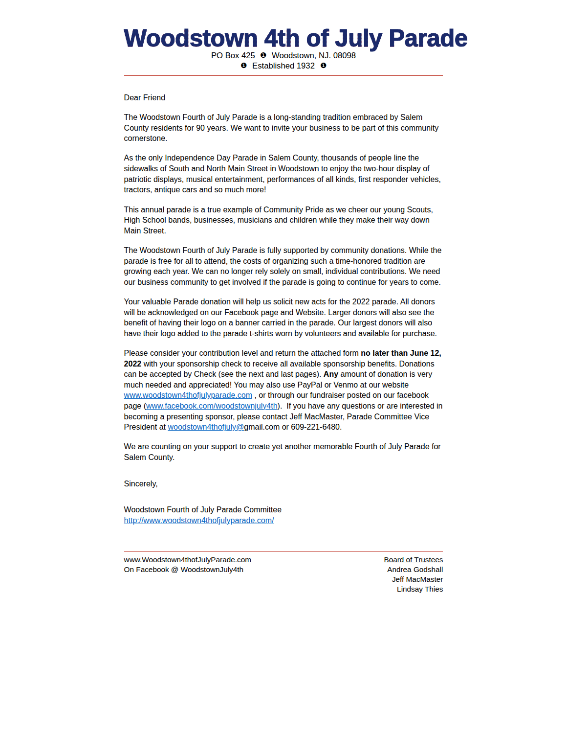Woodstown 4th of July Parade
PO Box 425 ❶ Woodstown, NJ. 08098
❶ Established 1932 ❶
Dear Friend
The Woodstown Fourth of July Parade is a long-standing tradition embraced by Salem County residents for 90 years. We want to invite your business to be part of this community cornerstone.
As the only Independence Day Parade in Salem County, thousands of people line the sidewalks of South and North Main Street in Woodstown to enjoy the two-hour display of patriotic displays, musical entertainment, performances of all kinds, first responder vehicles, tractors, antique cars and so much more!
This annual parade is a true example of Community Pride as we cheer our young Scouts, High School bands, businesses, musicians and children while they make their way down Main Street.
The Woodstown Fourth of July Parade is fully supported by community donations. While the parade is free for all to attend, the costs of organizing such a time-honored tradition are growing each year. We can no longer rely solely on small, individual contributions. We need our business community to get involved if the parade is going to continue for years to come.
Your valuable Parade donation will help us solicit new acts for the 2022 parade. All donors will be acknowledged on our Facebook page and Website. Larger donors will also see the benefit of having their logo on a banner carried in the parade. Our largest donors will also have their logo added to the parade t-shirts worn by volunteers and available for purchase.
Please consider your contribution level and return the attached form no later than June 12, 2022 with your sponsorship check to receive all available sponsorship benefits. Donations can be accepted by Check (see the next and last pages). Any amount of donation is very much needed and appreciated! You may also use PayPal or Venmo at our website www.woodstown4thofjulyparade.com , or through our fundraiser posted on our facebook page (www.facebook.com/woodstownjuly4th). If you have any questions or are interested in becoming a presenting sponsor, please contact Jeff MacMaster, Parade Committee Vice President at woodstown4thofjuly@gmail.com or 609-221-6480.
We are counting on your support to create yet another memorable Fourth of July Parade for Salem County.
Sincerely,
Woodstown Fourth of July Parade Committee
http://www.woodstown4thofjulyparade.com/
www.Woodstown4thofJulyParade.com
On Facebook @ WoodstownJuly4th
Board of Trustees
Andrea Godshall
Jeff MacMaster
Lindsay Thies